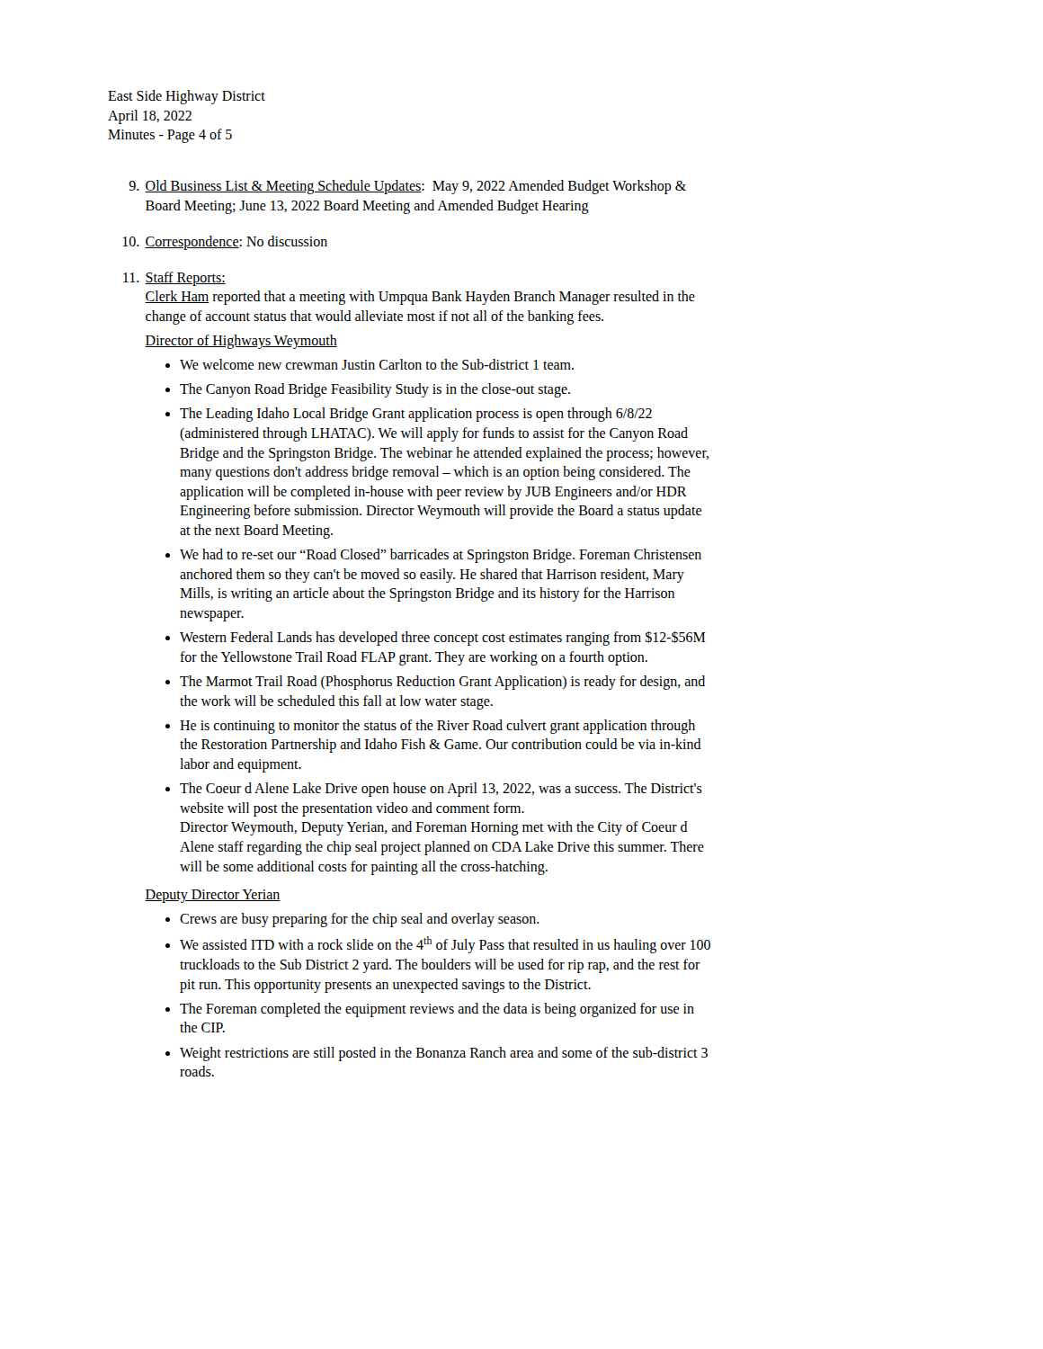East Side Highway District
April 18, 2022
Minutes - Page 4 of 5
9. Old Business List & Meeting Schedule Updates: May 9, 2022 Amended Budget Workshop & Board Meeting; June 13, 2022 Board Meeting and Amended Budget Hearing
10. Correspondence: No discussion
11. Staff Reports:
Clerk Ham reported that a meeting with Umpqua Bank Hayden Branch Manager resulted in the change of account status that would alleviate most if not all of the banking fees.
Director of Highways Weymouth
We welcome new crewman Justin Carlton to the Sub-district 1 team.
The Canyon Road Bridge Feasibility Study is in the close-out stage.
The Leading Idaho Local Bridge Grant application process is open through 6/8/22 (administered through LHATAC). We will apply for funds to assist for the Canyon Road Bridge and the Springston Bridge. The webinar he attended explained the process; however, many questions don't address bridge removal – which is an option being considered. The application will be completed in-house with peer review by JUB Engineers and/or HDR Engineering before submission. Director Weymouth will provide the Board a status update at the next Board Meeting.
We had to re-set our “Road Closed” barricades at Springston Bridge. Foreman Christensen anchored them so they can't be moved so easily. He shared that Harrison resident, Mary Mills, is writing an article about the Springston Bridge and its history for the Harrison newspaper.
Western Federal Lands has developed three concept cost estimates ranging from $12-$56M for the Yellowstone Trail Road FLAP grant. They are working on a fourth option.
The Marmot Trail Road (Phosphorus Reduction Grant Application) is ready for design, and the work will be scheduled this fall at low water stage.
He is continuing to monitor the status of the River Road culvert grant application through the Restoration Partnership and Idaho Fish & Game. Our contribution could be via in-kind labor and equipment.
The Coeur d Alene Lake Drive open house on April 13, 2022, was a success. The District's website will post the presentation video and comment form.
Director Weymouth, Deputy Yerian, and Foreman Horning met with the City of Coeur d Alene staff regarding the chip seal project planned on CDA Lake Drive this summer. There will be some additional costs for painting all the cross-hatching.
Deputy Director Yerian
Crews are busy preparing for the chip seal and overlay season.
We assisted ITD with a rock slide on the 4th of July Pass that resulted in us hauling over 100 truckloads to the Sub District 2 yard. The boulders will be used for rip rap, and the rest for pit run. This opportunity presents an unexpected savings to the District.
The Foreman completed the equipment reviews and the data is being organized for use in the CIP.
Weight restrictions are still posted in the Bonanza Ranch area and some of the sub-district 3 roads.